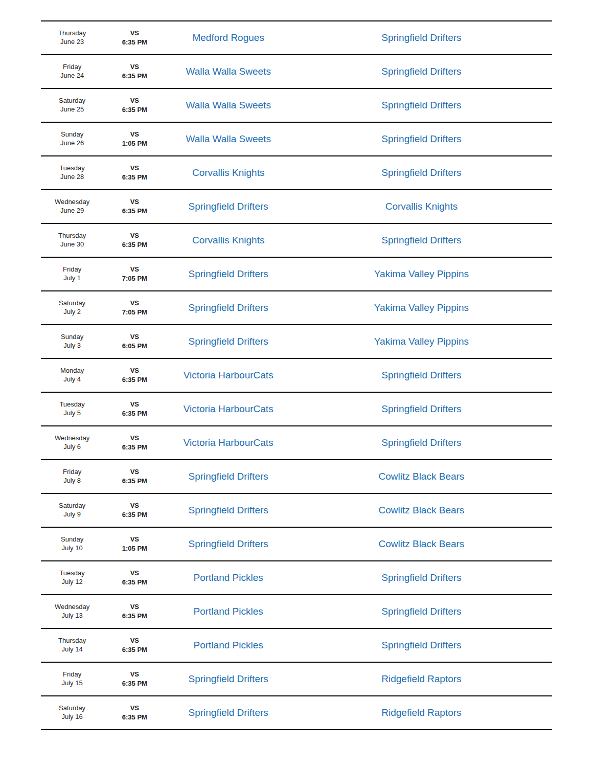| Thursday June 23 | VS 6:35 PM | Medford Rogues | | Springfield Drifters | |
| Friday June 24 | VS 6:35 PM | Walla Walla Sweets | | Springfield Drifters | |
| Saturday June 25 | VS 6:35 PM | Walla Walla Sweets | | Springfield Drifters | |
| Sunday June 26 | VS 1:05 PM | Walla Walla Sweets | | Springfield Drifters | |
| Tuesday June 28 | VS 6:35 PM | Corvallis Knights | | Springfield Drifters | |
| Wednesday June 29 | VS 6:35 PM | Springfield Drifters | | Corvallis Knights | |
| Thursday June 30 | VS 6:35 PM | Corvallis Knights | | Springfield Drifters | |
| Friday July 1 | VS 7:05 PM | Springfield Drifters | | Yakima Valley Pippins | |
| Saturday July 2 | VS 7:05 PM | Springfield Drifters | | Yakima Valley Pippins | |
| Sunday July 3 | VS 6:05 PM | Springfield Drifters | | Yakima Valley Pippins | |
| Monday July 4 | VS 6:35 PM | Victoria HarbourCats | | Springfield Drifters | |
| Tuesday July 5 | VS 6:35 PM | Victoria HarbourCats | | Springfield Drifters | |
| Wednesday July 6 | VS 6:35 PM | Victoria HarbourCats | | Springfield Drifters | |
| Friday July 8 | VS 6:35 PM | Springfield Drifters | | Cowlitz Black Bears | |
| Saturday July 9 | VS 6:35 PM | Springfield Drifters | | Cowlitz Black Bears | |
| Sunday July 10 | VS 1:05 PM | Springfield Drifters | | Cowlitz Black Bears | |
| Tuesday July 12 | VS 6:35 PM | Portland Pickles | | Springfield Drifters | |
| Wednesday July 13 | VS 6:35 PM | Portland Pickles | | Springfield Drifters | |
| Thursday July 14 | VS 6:35 PM | Portland Pickles | | Springfield Drifters | |
| Friday July 15 | VS 6:35 PM | Springfield Drifters | | Ridgefield Raptors | |
| Saturday July 16 | VS 6:35 PM | Springfield Drifters | | Ridgefield Raptors | |